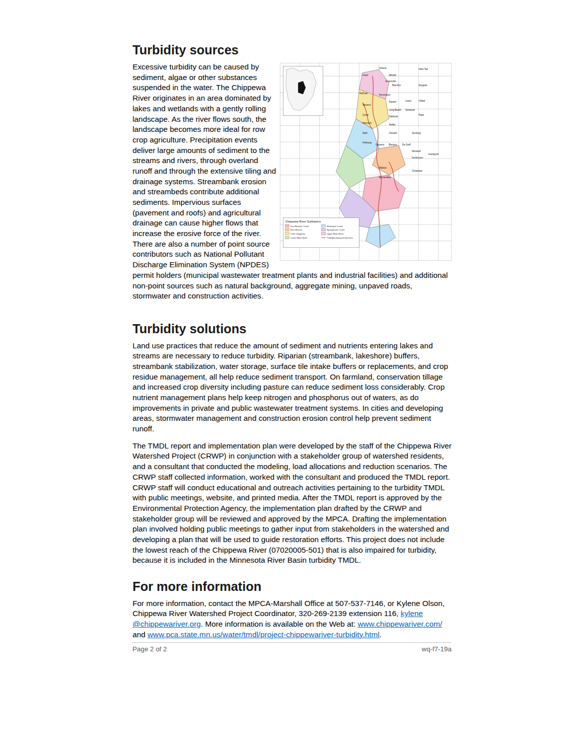Turbidity sources
Excessive turbidity can be caused by sediment, algae or other substances suspended in the water. The Chippewa River originates in an area dominated by lakes and wetlands with a gently rolling landscape. As the river flows south, the landscape becomes more ideal for row crop agriculture. Precipitation events deliver large amounts of sediment to the streams and rivers, through overland runoff and through the extensive tiling and drainage systems. Streambank erosion and streambeds contribute additional sediments. Impervious surfaces (pavement and roofs) and agricultural drainage can cause higher flows that increase the erosive force of the river. There are also a number of point source contributors such as National Pollutant Discharge Elimination System (NPDES) permit holders (municipal wastewater treatment plants and industrial facilities) and additional non-point sources such as natural background, aggregate mining, unpaved roads, stormwater and construction activities.
Turbidity solutions
Land use practices that reduce the amount of sediment and nutrients entering lakes and streams are necessary to reduce turbidity. Riparian (streambank, lakeshore) buffers, streambank stabilization, water storage, surface tile intake buffers or replacements, and crop residue management, all help reduce sediment transport. On farmland, conservation tillage and increased crop diversity including pasture can reduce sediment loss considerably. Crop nutrient management plans help keep nitrogen and phosphorus out of waters, as do improvements in private and public wastewater treatment systems. In cities and developing areas, stormwater management and construction erosion control help prevent sediment runoff.
The TMDL report and implementation plan were developed by the staff of the Chippewa River Watershed Project (CRWP) in conjunction with a stakeholder group of watershed residents, and a consultant that conducted the modeling, load allocations and reduction scenarios. The CRWP staff collected information, worked with the consultant and produced the TMDL report. CRWP staff will conduct educational and outreach activities pertaining to the turbidity TMDL with public meetings, website, and printed media. After the TMDL report is approved by the Environmental Protection Agency, the implementation plan drafted by the CRWP and stakeholder group will be reviewed and approved by the MPCA. Drafting the implementation plan involved holding public meetings to gather input from stakeholders in the watershed and developing a plan that will be used to guide restoration efforts. This project does not include the lowest reach of the Chippewa River (07020005-501) that is also impaired for turbidity, because it is included in the Minnesota River Basin turbidity TMDL.
For more information
For more information, contact the MPCA-Marshall Office at 507-537-7146, or Kylene Olson, Chippewa River Watershed Project Coordinator, 320-269-2139 extension 116, kylene @chippewariver.org. More information is available on the Web at: www.chippewariver.com/ and www.pca.state.mn.us/water/tmdl/project-chippewariver-turbidity.html.
Page 2 of 2
wq-f7-19a